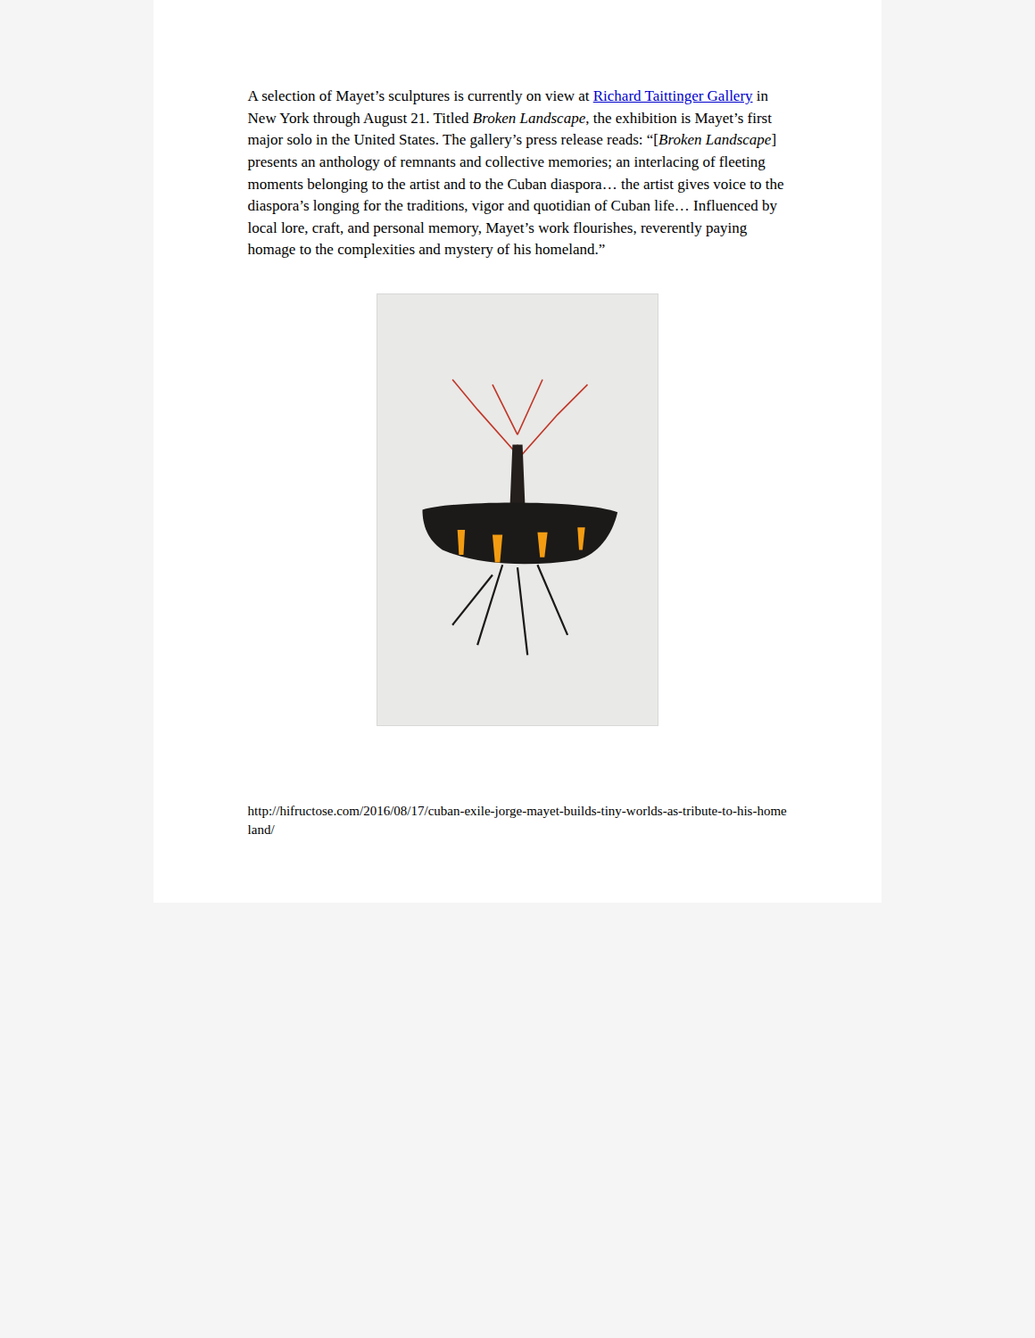A selection of Mayet’s sculptures is currently on view at Richard Taittinger Gallery in New York through August 21. Titled Broken Landscape, the exhibition is Mayet’s first major solo in the United States. The gallery’s press release reads: “[Broken Landscape] presents an anthology of remnants and collective memories; an interlacing of fleeting moments belonging to the artist and to the Cuban diaspora… the artist gives voice to the diaspora’s longing for the traditions, vigor and quotidian of Cuban life… Influenced by local lore, craft, and personal memory, Mayet’s work flourishes, reverently paying homage to the complexities and mystery of his homeland.”
http://hifructose.com/2016/08/17/cuban-exile-jorge-mayet-builds-tiny-worlds-as-tribute-to-his-homeland/